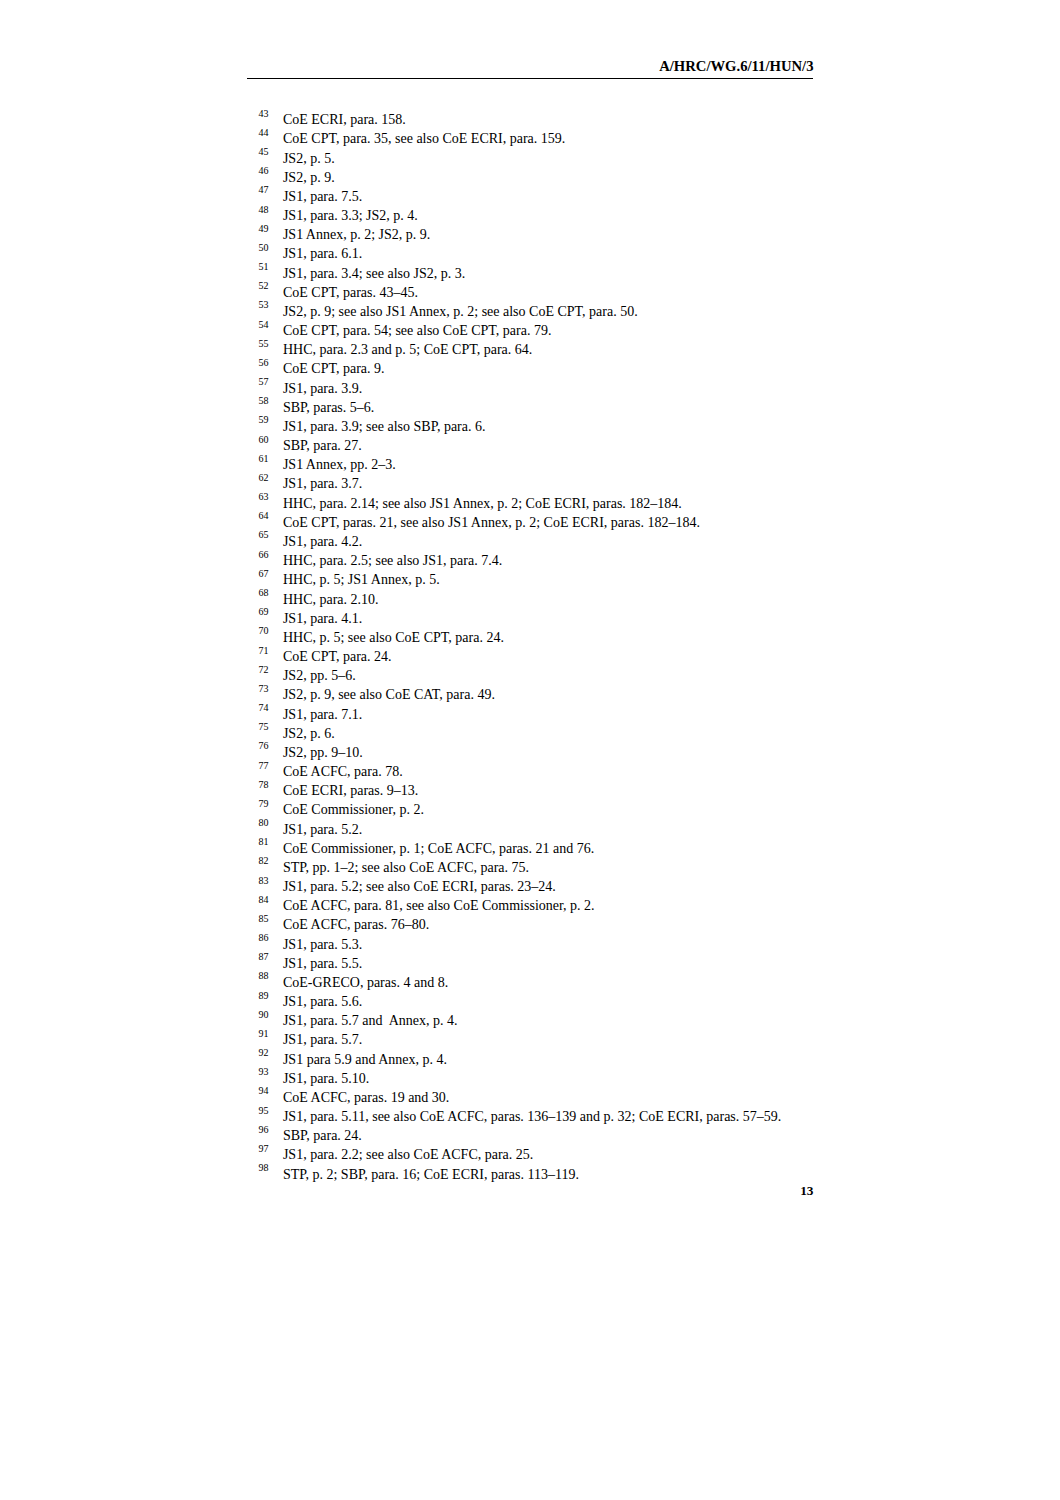A/HRC/WG.6/11/HUN/3
43 CoE ECRI, para. 158.
44 CoE CPT, para. 35, see also CoE ECRI, para. 159.
45 JS2, p. 5.
46 JS2, p. 9.
47 JS1, para. 7.5.
48 JS1, para. 3.3; JS2, p. 4.
49 JS1 Annex, p. 2; JS2, p. 9.
50 JS1, para. 6.1.
51 JS1, para. 3.4; see also JS2, p. 3.
52 CoE CPT, paras. 43–45.
53 JS2, p. 9; see also JS1 Annex, p. 2; see also CoE CPT, para. 50.
54 CoE CPT, para. 54; see also CoE CPT, para. 79.
55 HHC, para. 2.3 and p. 5; CoE CPT, para. 64.
56 CoE CPT, para. 9.
57 JS1, para. 3.9.
58 SBP, paras. 5–6.
59 JS1, para. 3.9; see also SBP, para. 6.
60 SBP, para. 27.
61 JS1 Annex, pp. 2–3.
62 JS1, para. 3.7.
63 HHC, para. 2.14; see also JS1 Annex, p. 2; CoE ECRI, paras. 182–184.
64 CoE CPT, paras. 21, see also JS1 Annex, p. 2; CoE ECRI, paras. 182–184.
65 JS1, para. 4.2.
66 HHC, para. 2.5; see also JS1, para. 7.4.
67 HHC, p. 5; JS1 Annex, p. 5.
68 HHC, para. 2.10.
69 JS1, para. 4.1.
70 HHC, p. 5; see also CoE CPT, para. 24.
71 CoE CPT, para. 24.
72 JS2, pp. 5–6.
73 JS2, p. 9, see also CoE CAT, para. 49.
74 JS1, para. 7.1.
75 JS2, p. 6.
76 JS2, pp. 9–10.
77 CoE ACFC, para. 78.
78 CoE ECRI, paras. 9–13.
79 CoE Commissioner, p. 2.
80 JS1, para. 5.2.
81 CoE Commissioner, p. 1; CoE ACFC, paras. 21 and 76.
82 STP, pp. 1–2; see also CoE ACFC, para. 75.
83 JS1, para. 5.2; see also CoE ECRI, paras. 23–24.
84 CoE ACFC, para. 81, see also CoE Commissioner, p. 2.
85 CoE ACFC, paras. 76–80.
86 JS1, para. 5.3.
87 JS1, para. 5.5.
88 CoE-GRECO, paras. 4 and 8.
89 JS1, para. 5.6.
90 JS1, para. 5.7 and Annex, p. 4.
91 JS1, para. 5.7.
92 JS1 para 5.9 and Annex, p. 4.
93 JS1, para. 5.10.
94 CoE ACFC, paras. 19 and 30.
95 JS1, para. 5.11, see also CoE ACFC, paras. 136–139 and p. 32; CoE ECRI, paras. 57–59.
96 SBP, para. 24.
97 JS1, para. 2.2; see also CoE ACFC, para. 25.
98 STP, p. 2; SBP, para. 16; CoE ECRI, paras. 113–119.
13